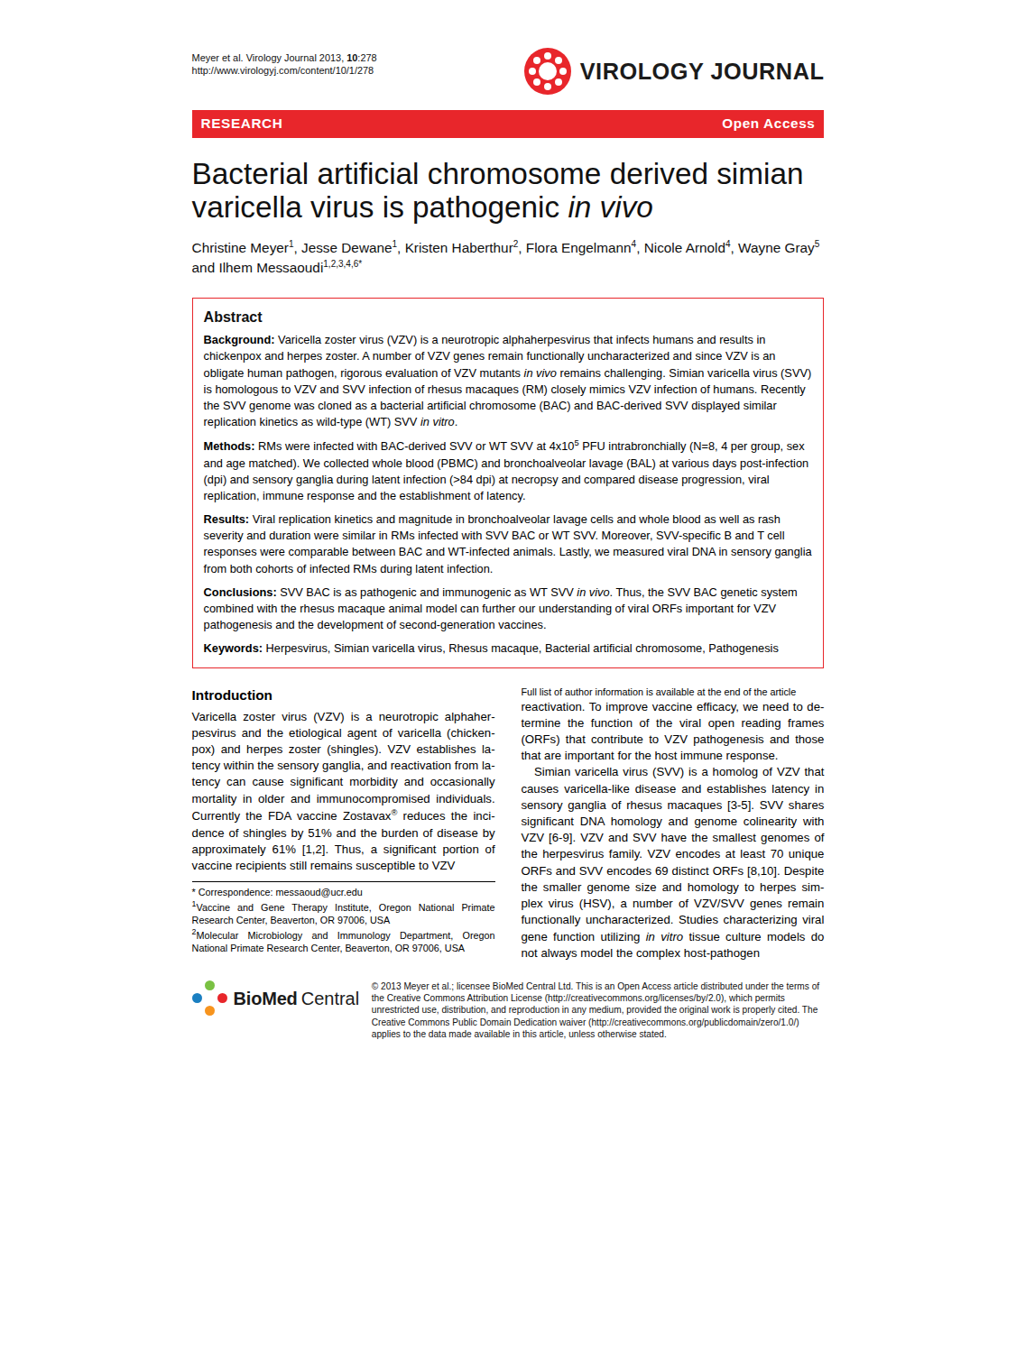Meyer et al. Virology Journal 2013, 10:278
http://www.virologyj.com/content/10/1/278
VIROLOGY JOURNAL
Research
Open Access
Bacterial artificial chromosome derived simian varicella virus is pathogenic in vivo
Christine Meyer1, Jesse Dewane1, Kristen Haberthur2, Flora Engelmann4, Nicole Arnold4, Wayne Gray5 and Ilhem Messaoudi1,2,3,4,6*
Abstract
Background: Varicella zoster virus (VZV) is a neurotropic alphaherpesvirus that infects humans and results in chickenpox and herpes zoster. A number of VZV genes remain functionally uncharacterized and since VZV is an obligate human pathogen, rigorous evaluation of VZV mutants in vivo remains challenging. Simian varicella virus (SVV) is homologous to VZV and SVV infection of rhesus macaques (RM) closely mimics VZV infection of humans. Recently the SVV genome was cloned as a bacterial artificial chromosome (BAC) and BAC-derived SVV displayed similar replication kinetics as wild-type (WT) SVV in vitro.
Methods: RMs were infected with BAC-derived SVV or WT SVV at 4x105 PFU intrabronchially (N=8, 4 per group, sex and age matched). We collected whole blood (PBMC) and bronchoalveolar lavage (BAL) at various days post-infection (dpi) and sensory ganglia during latent infection (>84 dpi) at necropsy and compared disease progression, viral replication, immune response and the establishment of latency.
Results: Viral replication kinetics and magnitude in bronchoalveolar lavage cells and whole blood as well as rash severity and duration were similar in RMs infected with SVV BAC or WT SVV. Moreover, SVV-specific B and T cell responses were comparable between BAC and WT-infected animals. Lastly, we measured viral DNA in sensory ganglia from both cohorts of infected RMs during latent infection.
Conclusions: SVV BAC is as pathogenic and immunogenic as WT SVV in vivo. Thus, the SVV BAC genetic system combined with the rhesus macaque animal model can further our understanding of viral ORFs important for VZV pathogenesis and the development of second-generation vaccines.
Keywords: Herpesvirus, Simian varicella virus, Rhesus macaque, Bacterial artificial chromosome, Pathogenesis
Introduction
Varicella zoster virus (VZV) is a neurotropic alphaherpesvirus and the etiological agent of varicella (chickenpox) and herpes zoster (shingles). VZV establishes latency within the sensory ganglia, and reactivation from latency can cause significant morbidity and occasionally mortality in older and immunocompromised individuals. Currently the FDA vaccine Zostavax® reduces the incidence of shingles by 51% and the burden of disease by approximately 61% [1,2]. Thus, a significant portion of vaccine recipients still remains susceptible to VZV
* Correspondence: messaoud@ucr.edu
1Vaccine and Gene Therapy Institute, Oregon National Primate Research Center, Beaverton, OR 97006, USA
2Molecular Microbiology and Immunology Department, Oregon National Primate Research Center, Beaverton, OR 97006, USA
Full list of author information is available at the end of the article
reactivation. To improve vaccine efficacy, we need to determine the function of the viral open reading frames (ORFs) that contribute to VZV pathogenesis and those that are important for the host immune response.
Simian varicella virus (SVV) is a homolog of VZV that causes varicella-like disease and establishes latency in sensory ganglia of rhesus macaques [3-5]. SVV shares significant DNA homology and genome colinearity with VZV [6-9]. VZV and SVV have the smallest genomes of the herpesvirus family. VZV encodes at least 70 unique ORFs and SVV encodes 69 distinct ORFs [8,10]. Despite the smaller genome size and homology to herpes simplex virus (HSV), a number of VZV/SVV genes remain functionally uncharacterized. Studies characterizing viral gene function utilizing in vitro tissue culture models do not always model the complex host-pathogen
BioMed Central
© 2013 Meyer et al.; licensee BioMed Central Ltd. This is an Open Access article distributed under the terms of the Creative Commons Attribution License (http://creativecommons.org/licenses/by/2.0), which permits unrestricted use, distribution, and reproduction in any medium, provided the original work is properly cited. The Creative Commons Public Domain Dedication waiver (http://creativecommons.org/publicdomain/zero/1.0/) applies to the data made available in this article, unless otherwise stated.